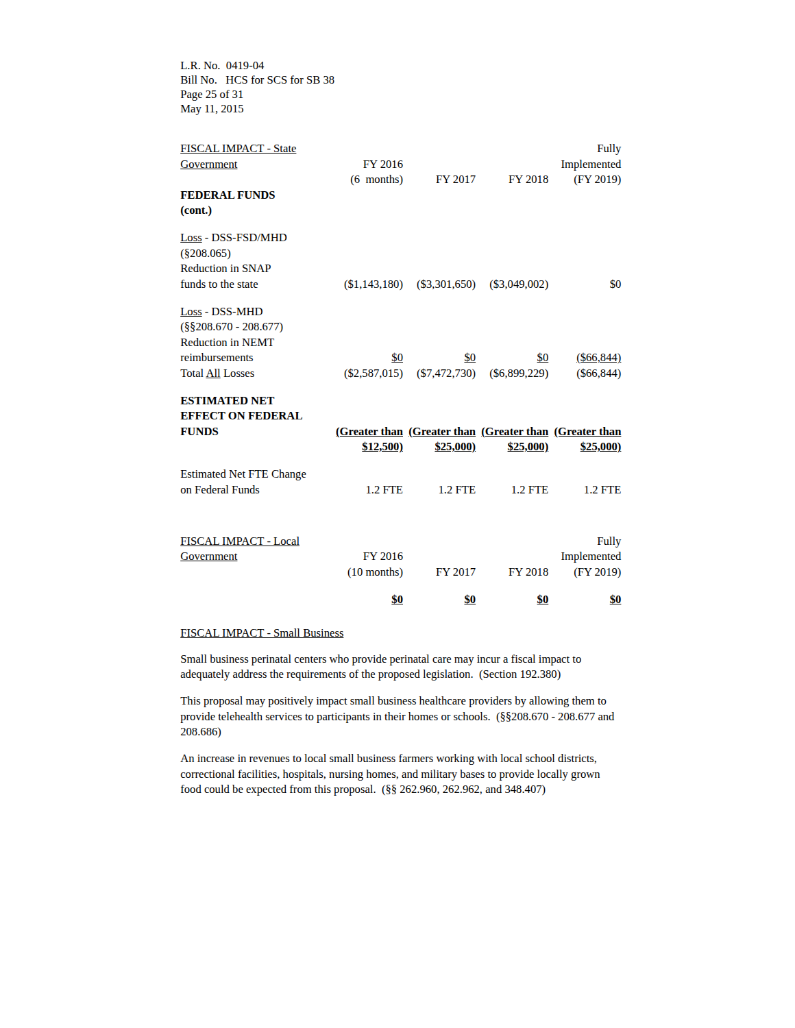L.R. No. 0419-04
Bill No. HCS for SCS for SB 38
Page 25 of 31
May 11, 2015
| FISCAL IMPACT - State | | | | Fully |
| Government | FY 2016 | | | Implemented |
| | (6 months) | FY 2017 | FY 2018 | (FY 2019) |
| FEDERAL FUNDS | | | | |
| (cont.) | | | | |
| Loss - DSS-FSD/MHD | | | | |
| (§208.065) | | | | |
| Reduction in SNAP | | | | |
| funds to the state | ($1,143,180) | ($3,301,650) | ($3,049,002) | $0 |
| Loss - DSS-MHD | | | | |
| (§§208.670 - 208.677) | | | | |
| Reduction in NEMT | | | | |
| reimbursements | $0 | $0 | $0 | ($66,844) |
| Total All Losses | ($2,587,015) | ($7,472,730) | ($6,899,229) | ($66,844) |
| ESTIMATED NET | | | | |
| EFFECT ON FEDERAL | | | | |
| FUNDS | (Greater than | (Greater than | (Greater than | (Greater than |
| | $12,500) | $25,000) | $25,000) | $25,000) |
| Estimated Net FTE Change | | | | |
| on Federal Funds | 1.2 FTE | 1.2 FTE | 1.2 FTE | 1.2 FTE |
| FISCAL IMPACT - Local | | | | Fully |
| Government | FY 2016 | | | Implemented |
| | (10 months) | FY 2017 | FY 2018 | (FY 2019) |
| | $0 | $0 | $0 | $0 |
FISCAL IMPACT - Small Business
Small business perinatal centers who provide perinatal care may incur a fiscal impact to adequately address the requirements of the proposed legislation. (Section 192.380)
This proposal may positively impact small business healthcare providers by allowing them to provide telehealth services to participants in their homes or schools. (§§208.670 - 208.677 and 208.686)
An increase in revenues to local small business farmers working with local school districts, correctional facilities, hospitals, nursing homes, and military bases to provide locally grown food could be expected from this proposal. (§§ 262.960, 262.962, and 348.407)